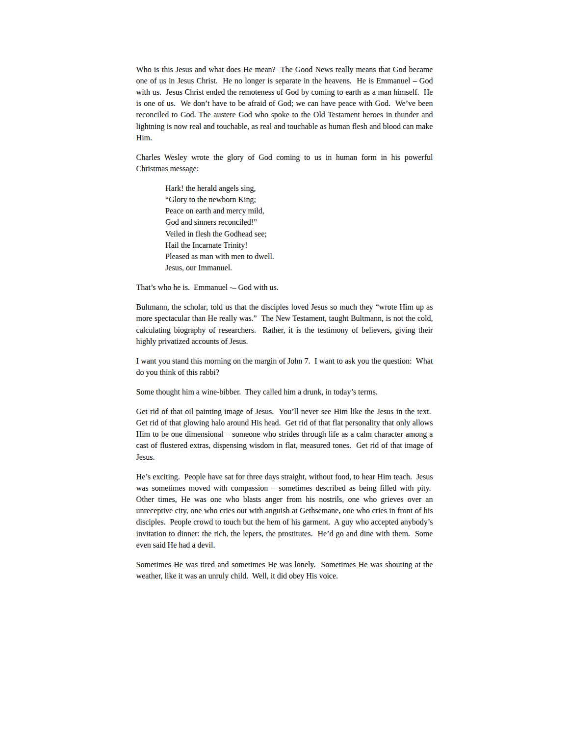Who is this Jesus and what does He mean? The Good News really means that God became one of us in Jesus Christ. He no longer is separate in the heavens. He is Emmanuel – God with us. Jesus Christ ended the remoteness of God by coming to earth as a man himself. He is one of us. We don’t have to be afraid of God; we can have peace with God. We’ve been reconciled to God. The austere God who spoke to the Old Testament heroes in thunder and lightning is now real and touchable, as real and touchable as human flesh and blood can make Him.
Charles Wesley wrote the glory of God coming to us in human form in his powerful Christmas message:
Hark! the herald angels sing,
“Glory to the newborn King;
Peace on earth and mercy mild,
God and sinners reconciled!”
Veiled in flesh the Godhead see;
Hail the Incarnate Trinity!
Pleased as man with men to dwell.
Jesus, our Immanuel.
That’s who he is. Emmanuel -– God with us.
Bultmann, the scholar, told us that the disciples loved Jesus so much they “wrote Him up as more spectacular than He really was.” The New Testament, taught Bultmann, is not the cold, calculating biography of researchers. Rather, it is the testimony of believers, giving their highly privatized accounts of Jesus.
I want you stand this morning on the margin of John 7. I want to ask you the question: What do you think of this rabbi?
Some thought him a wine-bibber. They called him a drunk, in today’s terms.
Get rid of that oil painting image of Jesus. You’ll never see Him like the Jesus in the text. Get rid of that glowing halo around His head. Get rid of that flat personality that only allows Him to be one dimensional – someone who strides through life as a calm character among a cast of flustered extras, dispensing wisdom in flat, measured tones. Get rid of that image of Jesus.
He’s exciting. People have sat for three days straight, without food, to hear Him teach. Jesus was sometimes moved with compassion – sometimes described as being filled with pity. Other times, He was one who blasts anger from his nostrils, one who grieves over an unreceptive city, one who cries out with anguish at Gethsemane, one who cries in front of his disciples. People crowd to touch but the hem of his garment. A guy who accepted anybody’s invitation to dinner: the rich, the lepers, the prostitutes. He’d go and dine with them. Some even said He had a devil.
Sometimes He was tired and sometimes He was lonely. Sometimes He was shouting at the weather, like it was an unruly child. Well, it did obey His voice.